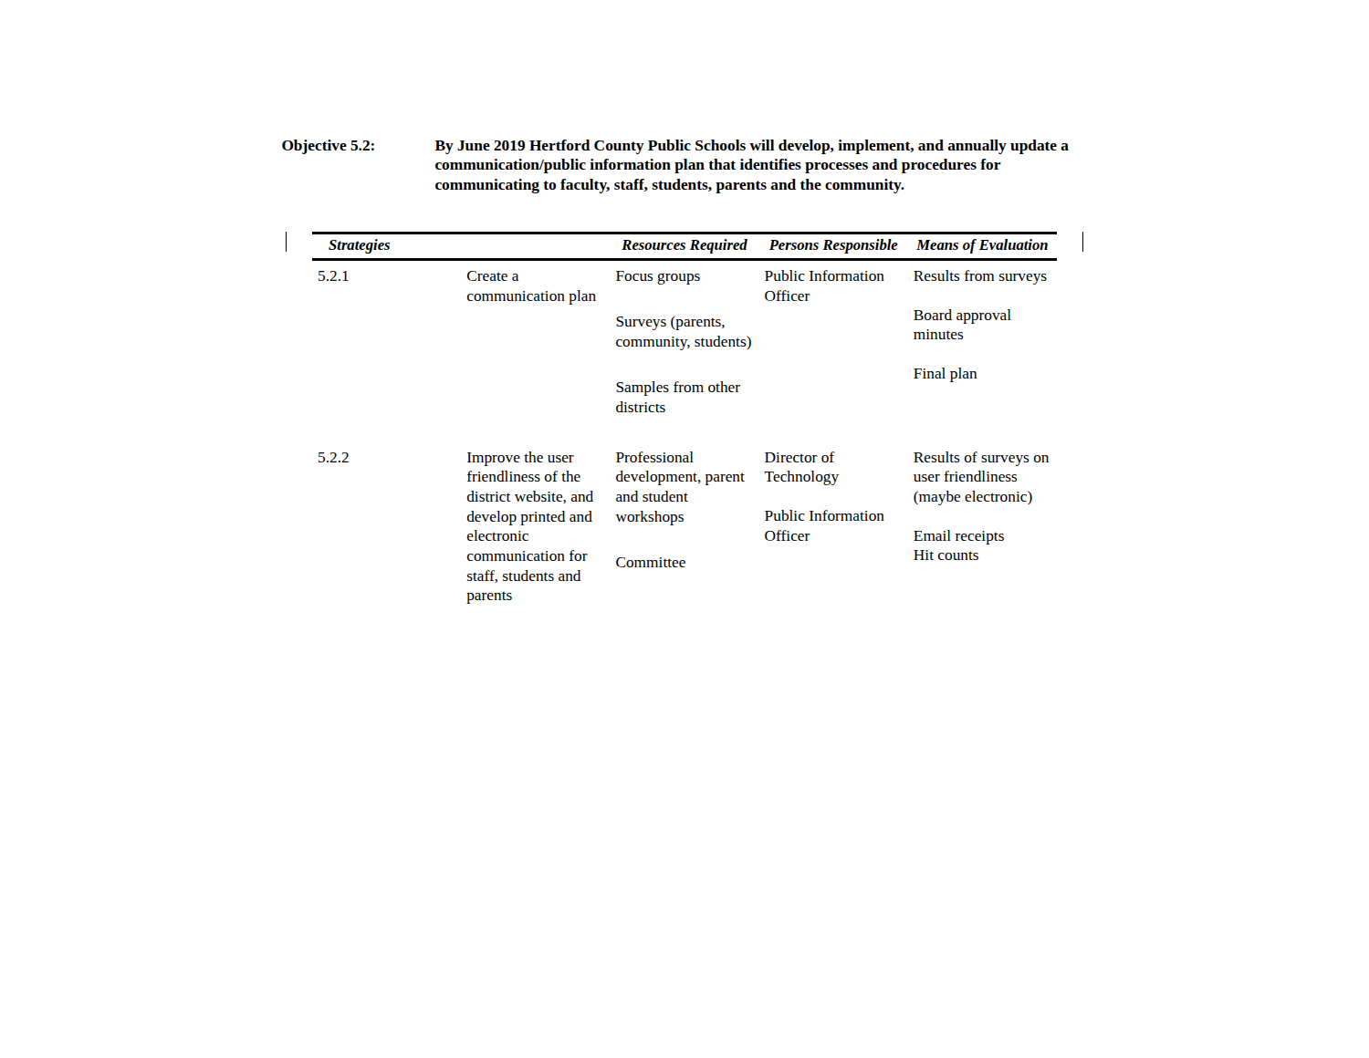Objective 5.2:
By June 2019 Hertford County Public Schools will develop, implement, and annually update a communication/public information plan that identifies processes and procedures for communicating to faculty, staff, students, parents and the community.
| Strategies | Resources Required | Persons Responsible | Means of Evaluation |
| --- | --- | --- | --- |
| 5.2.1 | Create a communication plan | Focus groups Surveys (parents, community, students) Samples from other districts | Public Information Officer | Results from surveys Board approval minutes Final plan |
| 5.2.2 | Improve the user friendliness of the district website, and develop printed and electronic communication for staff, students and parents | Professional development, parent and student workshops Committee | Director of Technology Public Information Officer | Results of surveys on user friendliness (maybe electronic) Email receipts Hit counts |